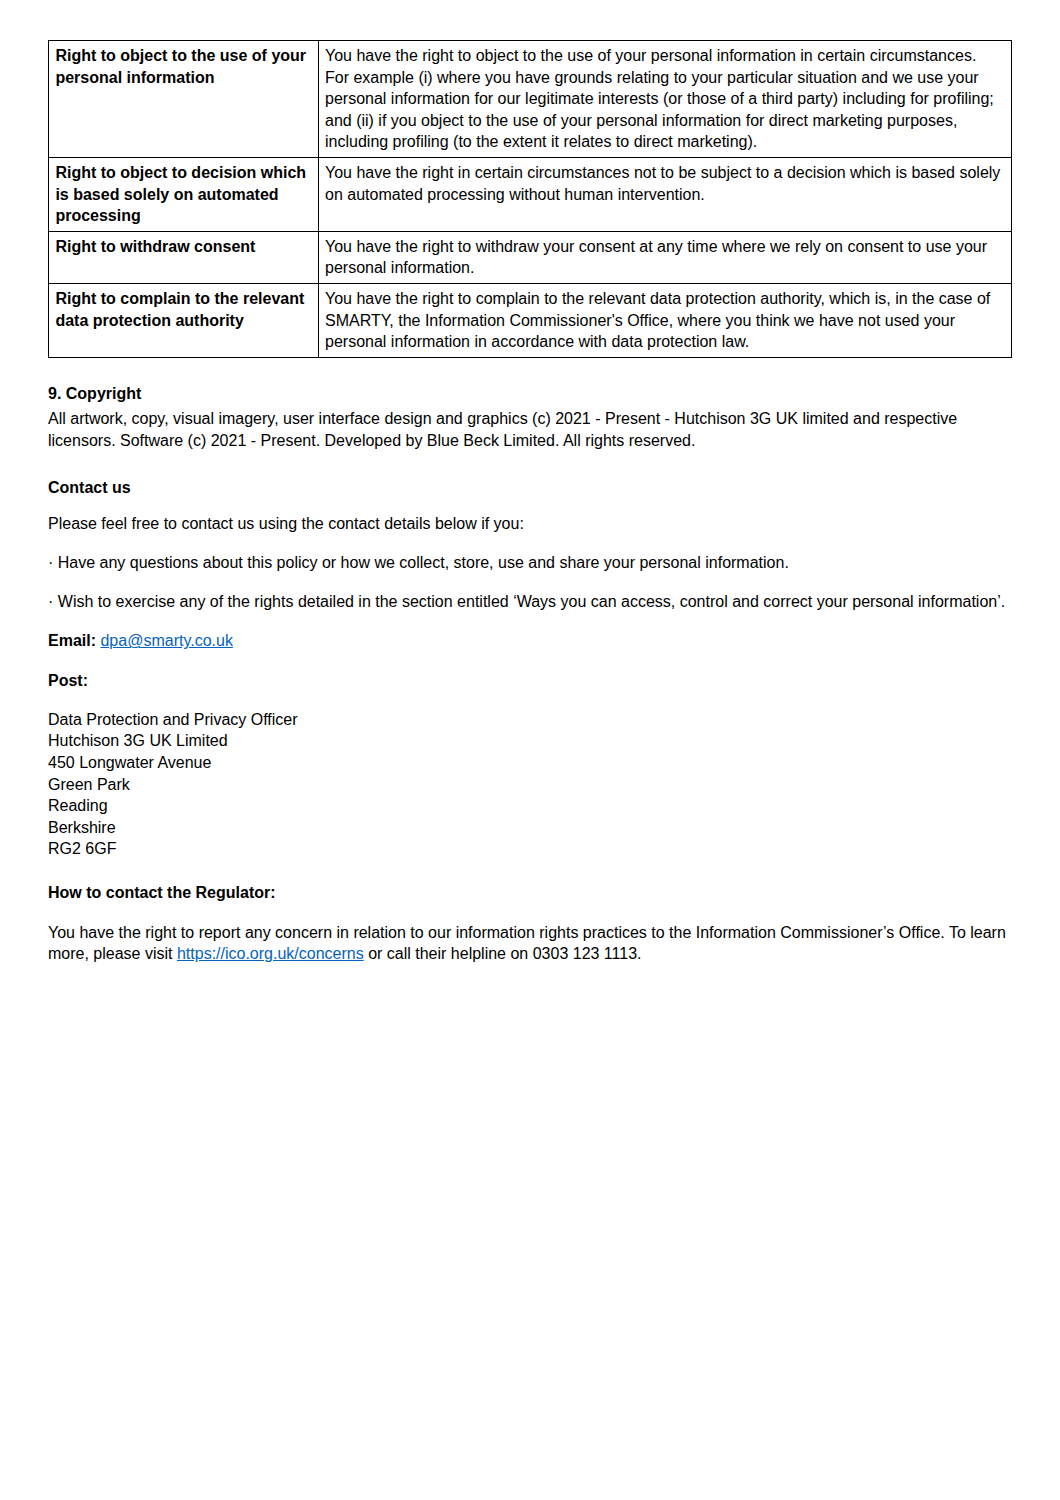| Right to object to the use of your personal information | You have the right to object to the use of your personal information in certain circumstances. For example (i) where you have grounds relating to your particular situation and we use your personal information for our legitimate interests (or those of a third party) including for profiling; and (ii) if you object to the use of your personal information for direct marketing purposes, including profiling (to the extent it relates to direct marketing). |
| Right to object to decision which is based solely on automated processing | You have the right in certain circumstances not to be subject to a decision which is based solely on automated processing without human intervention. |
| Right to withdraw consent | You have the right to withdraw your consent at any time where we rely on consent to use your personal information. |
| Right to complain to the relevant data protection authority | You have the right to complain to the relevant data protection authority, which is, in the case of SMARTY, the Information Commissioner's Office, where you think we have not used your personal information in accordance with data protection law. |
9. Copyright
All artwork, copy, visual imagery, user interface design and graphics (c) 2021 - Present - Hutchison 3G UK limited and respective licensors. Software (c) 2021 - Present. Developed by Blue Beck Limited. All rights reserved.
Contact us
Please feel free to contact us using the contact details below if you:
· Have any questions about this policy or how we collect, store, use and share your personal information.
· Wish to exercise any of the rights detailed in the section entitled ‘Ways you can access, control and correct your personal information’.
Email: dpa@smarty.co.uk
Post:
Data Protection and Privacy Officer
Hutchison 3G UK Limited
450 Longwater Avenue
Green Park
Reading
Berkshire
RG2 6GF
How to contact the Regulator:
You have the right to report any concern in relation to our information rights practices to the Information Commissioner’s Office. To learn more, please visit https://ico.org.uk/concerns or call their helpline on 0303 123 1113.